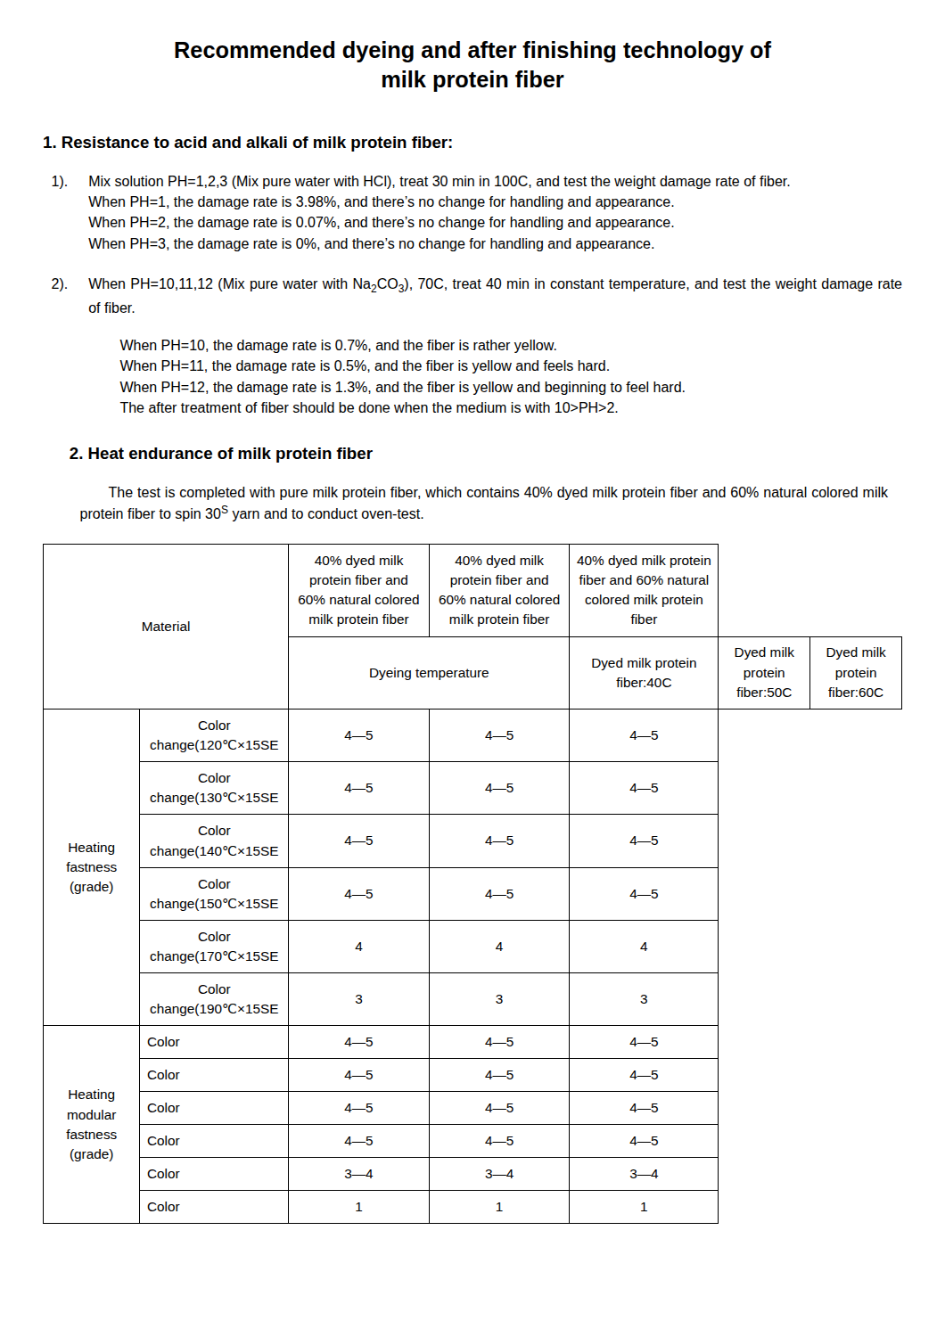Recommended dyeing and after finishing technology of
milk protein fiber
1. Resistance to acid and alkali of milk protein fiber:
1). Mix solution PH=1,2,3 (Mix pure water with HCl), treat 30 min in 100C, and test the weight damage rate of fiber.
When PH=1, the damage rate is 3.98%, and there’s no change for handling and appearance.
When PH=2, the damage rate is 0.07%, and there’s no change for handling and appearance.
When PH=3, the damage rate is 0%, and there’s no change for handling and appearance.
2). When PH=10,11,12 (Mix pure water with Na2CO3), 70C, treat 40 min in constant temperature, and test the weight damage rate of fiber.
When PH=10, the damage rate is 0.7%, and the fiber is rather yellow.
When PH=11, the damage rate is 0.5%, and the fiber is yellow and feels hard.
When PH=12, the damage rate is 1.3%, and the fiber is yellow and beginning to feel hard.
The after treatment of fiber should be done when the medium is with 10>PH>2.
2. Heat endurance of milk protein fiber
The test is completed with pure milk protein fiber, which contains 40% dyed milk protein fiber and 60% natural colored milk protein fiber to spin 30S yarn and to conduct oven-test.
| Material | 40% dyed milk protein fiber and 60% natural colored milk protein fiber | 40% dyed milk protein fiber and 60% natural colored milk protein fiber | 40% dyed milk protein fiber and 60% natural colored milk protein fiber |
| Dyeing temperature | Dyed milk protein fiber:40C | Dyed milk protein fiber:50C | Dyed milk protein fiber:60C |
| Heating fastness (grade) | Color change(120℃×15SE | 4—5 | 4—5 | 4—5 |
| Color change(130℃×15SE | 4—5 | 4—5 | 4—5 |
| Color change(140℃×15SE | 4—5 | 4—5 | 4—5 |
| Color change(150℃×15SE | 4—5 | 4—5 | 4—5 |
| Color change(170℃×15SE | 4 | 4 | 4 |
| Color change(190℃×15SE | 3 | 3 | 3 |
| Heating modular fastness (grade) | Color | 4—5 | 4—5 | 4—5 |
| Color | 4—5 | 4—5 | 4—5 |
| Color | 4—5 | 4—5 | 4—5 |
| Color | 4—5 | 4—5 | 4—5 |
| Color | 3—4 | 3—4 | 3—4 |
| Color | 1 | 1 | 1 |